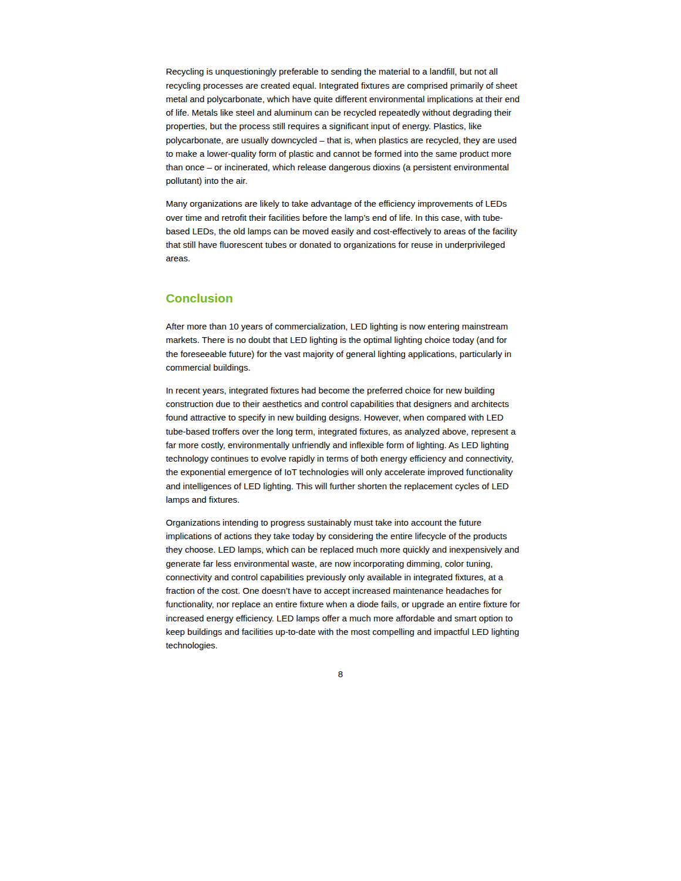Recycling is unquestioningly preferable to sending the material to a landfill, but not all recycling processes are created equal. Integrated fixtures are comprised primarily of sheet metal and polycarbonate, which have quite different environmental implications at their end of life. Metals like steel and aluminum can be recycled repeatedly without degrading their properties, but the process still requires a significant input of energy. Plastics, like polycarbonate, are usually downcycled – that is, when plastics are recycled, they are used to make a lower-quality form of plastic and cannot be formed into the same product more than once – or incinerated, which release dangerous dioxins (a persistent environmental pollutant) into the air.
Many organizations are likely to take advantage of the efficiency improvements of LEDs over time and retrofit their facilities before the lamp’s end of life. In this case, with tube-based LEDs, the old lamps can be moved easily and cost-effectively to areas of the facility that still have fluorescent tubes or donated to organizations for reuse in underprivileged areas.
Conclusion
After more than 10 years of commercialization, LED lighting is now entering mainstream markets. There is no doubt that LED lighting is the optimal lighting choice today (and for the foreseeable future) for the vast majority of general lighting applications, particularly in commercial buildings.
In recent years, integrated fixtures had become the preferred choice for new building construction due to their aesthetics and control capabilities that designers and architects found attractive to specify in new building designs. However, when compared with LED tube-based troffers over the long term, integrated fixtures, as analyzed above, represent a far more costly, environmentally unfriendly and inflexible form of lighting. As LED lighting technology continues to evolve rapidly in terms of both energy efficiency and connectivity, the exponential emergence of IoT technologies will only accelerate improved functionality and intelligences of LED lighting. This will further shorten the replacement cycles of LED lamps and fixtures.
Organizations intending to progress sustainably must take into account the future implications of actions they take today by considering the entire lifecycle of the products they choose. LED lamps, which can be replaced much more quickly and inexpensively and generate far less environmental waste, are now incorporating dimming, color tuning, connectivity and control capabilities previously only available in integrated fixtures, at a fraction of the cost. One doesn’t have to accept increased maintenance headaches for functionality, nor replace an entire fixture when a diode fails, or upgrade an entire fixture for increased energy efficiency. LED lamps offer a much more affordable and smart option to keep buildings and facilities up-to-date with the most compelling and impactful LED lighting technologies.
8